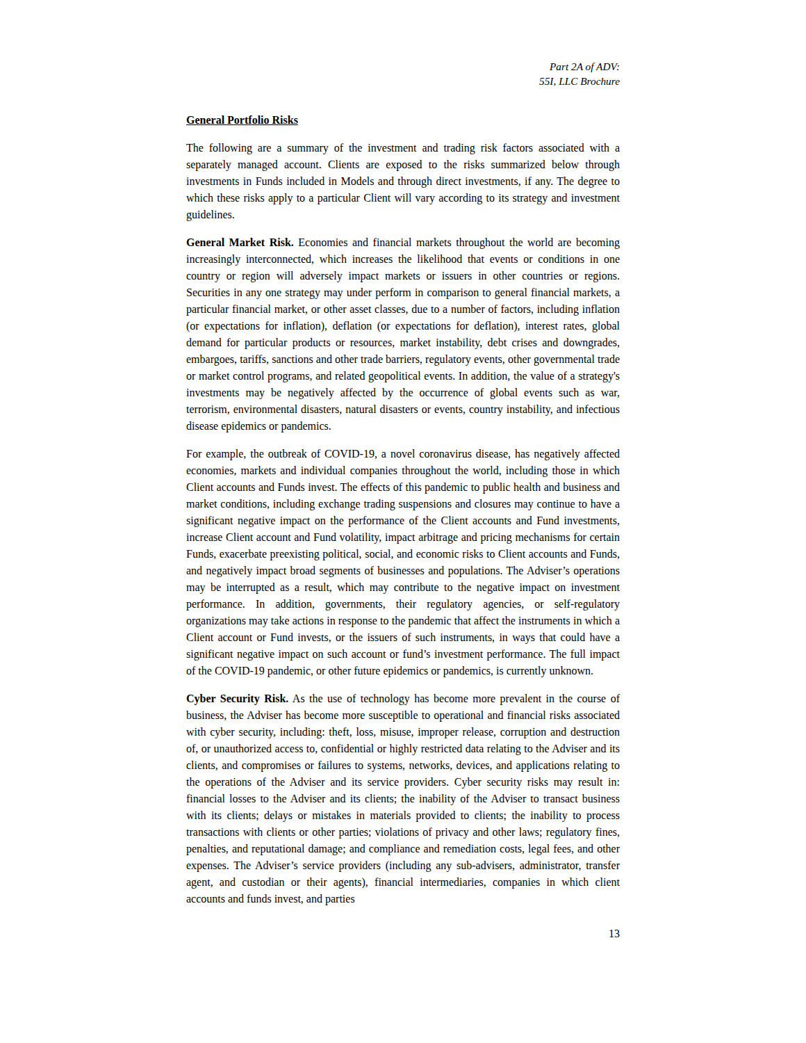Part 2A of ADV:
55I, LLC Brochure
General Portfolio Risks
The following are a summary of the investment and trading risk factors associated with a separately managed account. Clients are exposed to the risks summarized below through investments in Funds included in Models and through direct investments, if any. The degree to which these risks apply to a particular Client will vary according to its strategy and investment guidelines.
General Market Risk. Economies and financial markets throughout the world are becoming increasingly interconnected, which increases the likelihood that events or conditions in one country or region will adversely impact markets or issuers in other countries or regions. Securities in any one strategy may under perform in comparison to general financial markets, a particular financial market, or other asset classes, due to a number of factors, including inflation (or expectations for inflation), deflation (or expectations for deflation), interest rates, global demand for particular products or resources, market instability, debt crises and downgrades, embargoes, tariffs, sanctions and other trade barriers, regulatory events, other governmental trade or market control programs, and related geopolitical events. In addition, the value of a strategy's investments may be negatively affected by the occurrence of global events such as war, terrorism, environmental disasters, natural disasters or events, country instability, and infectious disease epidemics or pandemics.
For example, the outbreak of COVID-19, a novel coronavirus disease, has negatively affected economies, markets and individual companies throughout the world, including those in which Client accounts and Funds invest. The effects of this pandemic to public health and business and market conditions, including exchange trading suspensions and closures may continue to have a significant negative impact on the performance of the Client accounts and Fund investments, increase Client account and Fund volatility, impact arbitrage and pricing mechanisms for certain Funds, exacerbate preexisting political, social, and economic risks to Client accounts and Funds, and negatively impact broad segments of businesses and populations. The Adviser’s operations may be interrupted as a result, which may contribute to the negative impact on investment performance. In addition, governments, their regulatory agencies, or self-regulatory organizations may take actions in response to the pandemic that affect the instruments in which a Client account or Fund invests, or the issuers of such instruments, in ways that could have a significant negative impact on such account or fund’s investment performance. The full impact of the COVID-19 pandemic, or other future epidemics or pandemics, is currently unknown.
Cyber Security Risk. As the use of technology has become more prevalent in the course of business, the Adviser has become more susceptible to operational and financial risks associated with cyber security, including: theft, loss, misuse, improper release, corruption and destruction of, or unauthorized access to, confidential or highly restricted data relating to the Adviser and its clients, and compromises or failures to systems, networks, devices, and applications relating to the operations of the Adviser and its service providers. Cyber security risks may result in: financial losses to the Adviser and its clients; the inability of the Adviser to transact business with its clients; delays or mistakes in materials provided to clients; the inability to process transactions with clients or other parties; violations of privacy and other laws; regulatory fines, penalties, and reputational damage; and compliance and remediation costs, legal fees, and other expenses. The Adviser’s service providers (including any sub-advisers, administrator, transfer agent, and custodian or their agents), financial intermediaries, companies in which client accounts and funds invest, and parties
13